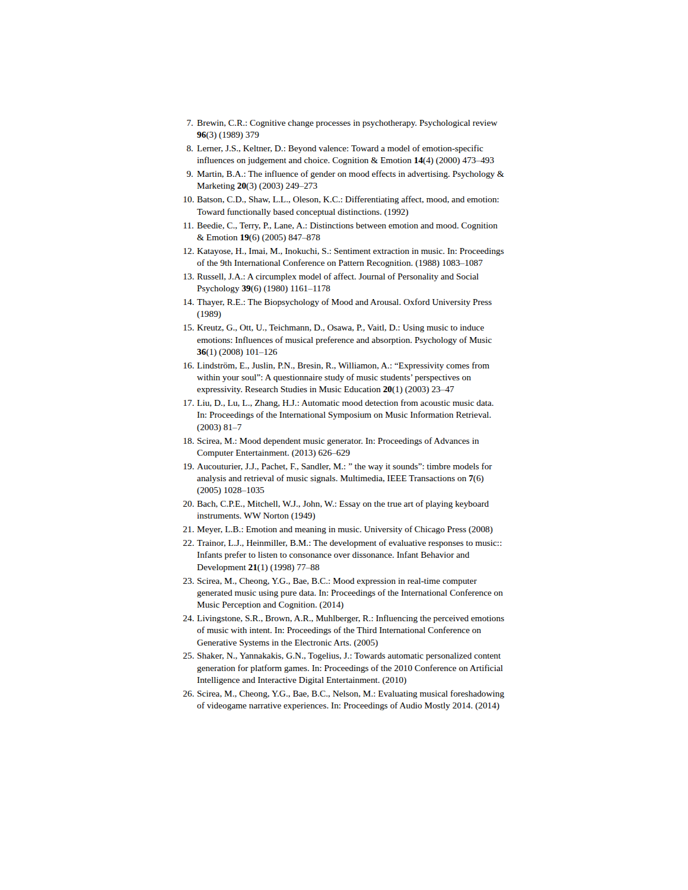Brewin, C.R.: Cognitive change processes in psychotherapy. Psychological review 96(3) (1989) 379
Lerner, J.S., Keltner, D.: Beyond valence: Toward a model of emotion-specific influences on judgement and choice. Cognition & Emotion 14(4) (2000) 473–493
Martin, B.A.: The influence of gender on mood effects in advertising. Psychology & Marketing 20(3) (2003) 249–273
Batson, C.D., Shaw, L.L., Oleson, K.C.: Differentiating affect, mood, and emotion: Toward functionally based conceptual distinctions. (1992)
Beedie, C., Terry, P., Lane, A.: Distinctions between emotion and mood. Cognition & Emotion 19(6) (2005) 847–878
Katayose, H., Imai, M., Inokuchi, S.: Sentiment extraction in music. In: Proceedings of the 9th International Conference on Pattern Recognition. (1988) 1083–1087
Russell, J.A.: A circumplex model of affect. Journal of Personality and Social Psychology 39(6) (1980) 1161–1178
Thayer, R.E.: The Biopsychology of Mood and Arousal. Oxford University Press (1989)
Kreutz, G., Ott, U., Teichmann, D., Osawa, P., Vaitl, D.: Using music to induce emotions: Influences of musical preference and absorption. Psychology of Music 36(1) (2008) 101–126
Lindström, E., Juslin, P.N., Bresin, R., Williamon, A.: “Expressivity comes from within your soul”: A questionnaire study of music students’ perspectives on expressivity. Research Studies in Music Education 20(1) (2003) 23–47
Liu, D., Lu, L., Zhang, H.J.: Automatic mood detection from acoustic music data. In: Proceedings of the International Symposium on Music Information Retrieval. (2003) 81–7
Scirea, M.: Mood dependent music generator. In: Proceedings of Advances in Computer Entertainment. (2013) 626–629
Aucouturier, J.J., Pachet, F., Sandler, M.: ” the way it sounds”: timbre models for analysis and retrieval of music signals. Multimedia, IEEE Transactions on 7(6) (2005) 1028–1035
Bach, C.P.E., Mitchell, W.J., John, W.: Essay on the true art of playing keyboard instruments. WW Norton (1949)
Meyer, L.B.: Emotion and meaning in music. University of Chicago Press (2008)
Trainor, L.J., Heinmiller, B.M.: The development of evaluative responses to music:: Infants prefer to listen to consonance over dissonance. Infant Behavior and Development 21(1) (1998) 77–88
Scirea, M., Cheong, Y.G., Bae, B.C.: Mood expression in real-time computer generated music using pure data. In: Proceedings of the International Conference on Music Perception and Cognition. (2014)
Livingstone, S.R., Brown, A.R., Muhlberger, R.: Influencing the perceived emotions of music with intent. In: Proceedings of the Third International Conference on Generative Systems in the Electronic Arts. (2005)
Shaker, N., Yannakakis, G.N., Togelius, J.: Towards automatic personalized content generation for platform games. In: Proceedings of the 2010 Conference on Artificial Intelligence and Interactive Digital Entertainment. (2010)
Scirea, M., Cheong, Y.G., Bae, B.C., Nelson, M.: Evaluating musical foreshadowing of videogame narrative experiences. In: Proceedings of Audio Mostly 2014. (2014)